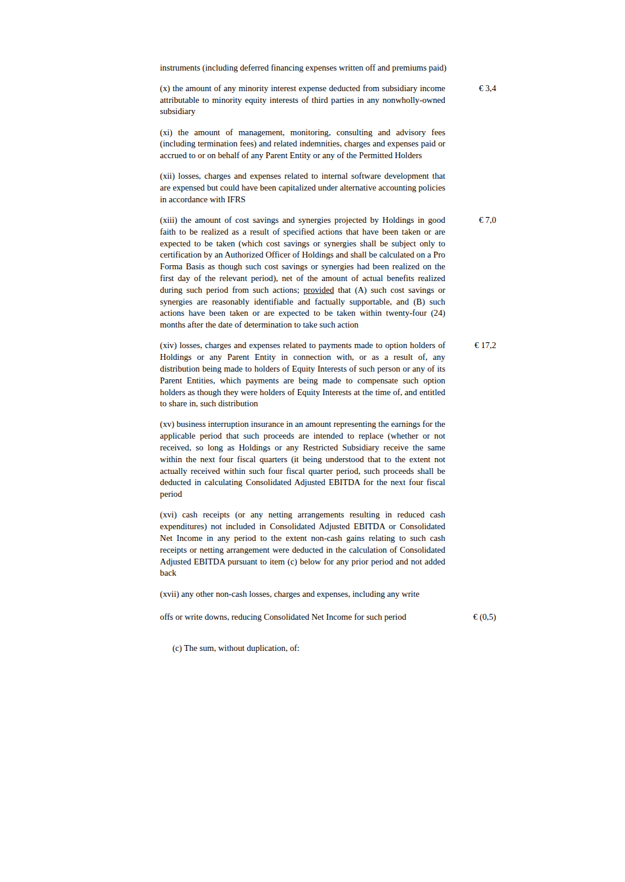instruments (including deferred financing expenses written off and premiums paid)
| (x) the amount of any minority interest expense deducted from subsidiary income attributable to minority equity interests of third parties in any nonwholly-owned subsidiary | € 3,4 |
| (xi) the amount of management, monitoring, consulting and advisory fees (including termination fees) and related indemnities, charges and expenses paid or accrued to or on behalf of any Parent Entity or any of the Permitted Holders | |
| (xii) losses, charges and expenses related to internal software development that are expensed but could have been capitalized under alternative accounting policies in accordance with IFRS | |
| (xiii) the amount of cost savings and synergies projected by Holdings in good faith to be realized as a result of specified actions that have been taken or are expected to be taken (which cost savings or synergies shall be subject only to certification by an Authorized Officer of Holdings and shall be calculated on a Pro Forma Basis as though such cost savings or synergies had been realized on the first day of the relevant period), net of the amount of actual benefits realized during such period from such actions; provided that (A) such cost savings or synergies are reasonably identifiable and factually supportable, and (B) such actions have been taken or are expected to be taken within twenty-four (24) months after the date of determination to take such action | € 7,0 |
| (xiv) losses, charges and expenses related to payments made to option holders of Holdings or any Parent Entity in connection with, or as a result of, any distribution being made to holders of Equity Interests of such person or any of its Parent Entities, which payments are being made to compensate such option holders as though they were holders of Equity Interests at the time of, and entitled to share in, such distribution | € 17,2 |
| (xv) business interruption insurance in an amount representing the earnings for the applicable period that such proceeds are intended to replace (whether or not received, so long as Holdings or any Restricted Subsidiary receive the same within the next four fiscal quarters (it being understood that to the extent not actually received within such four fiscal quarter period, such proceeds shall be deducted in calculating Consolidated Adjusted EBITDA for the next four fiscal period | |
| (xvi) cash receipts (or any netting arrangements resulting in reduced cash expenditures) not included in Consolidated Adjusted EBITDA or Consolidated Net Income in any period to the extent non-cash gains relating to such cash receipts or netting arrangement were deducted in the calculation of Consolidated Adjusted EBITDA pursuant to item (c) below for any prior period and not added back | |
| (xvii) any other non-cash losses, charges and expenses, including any write offs or write downs, reducing Consolidated Net Income for such period | € (0,5) |
(c) The sum, without duplication, of: